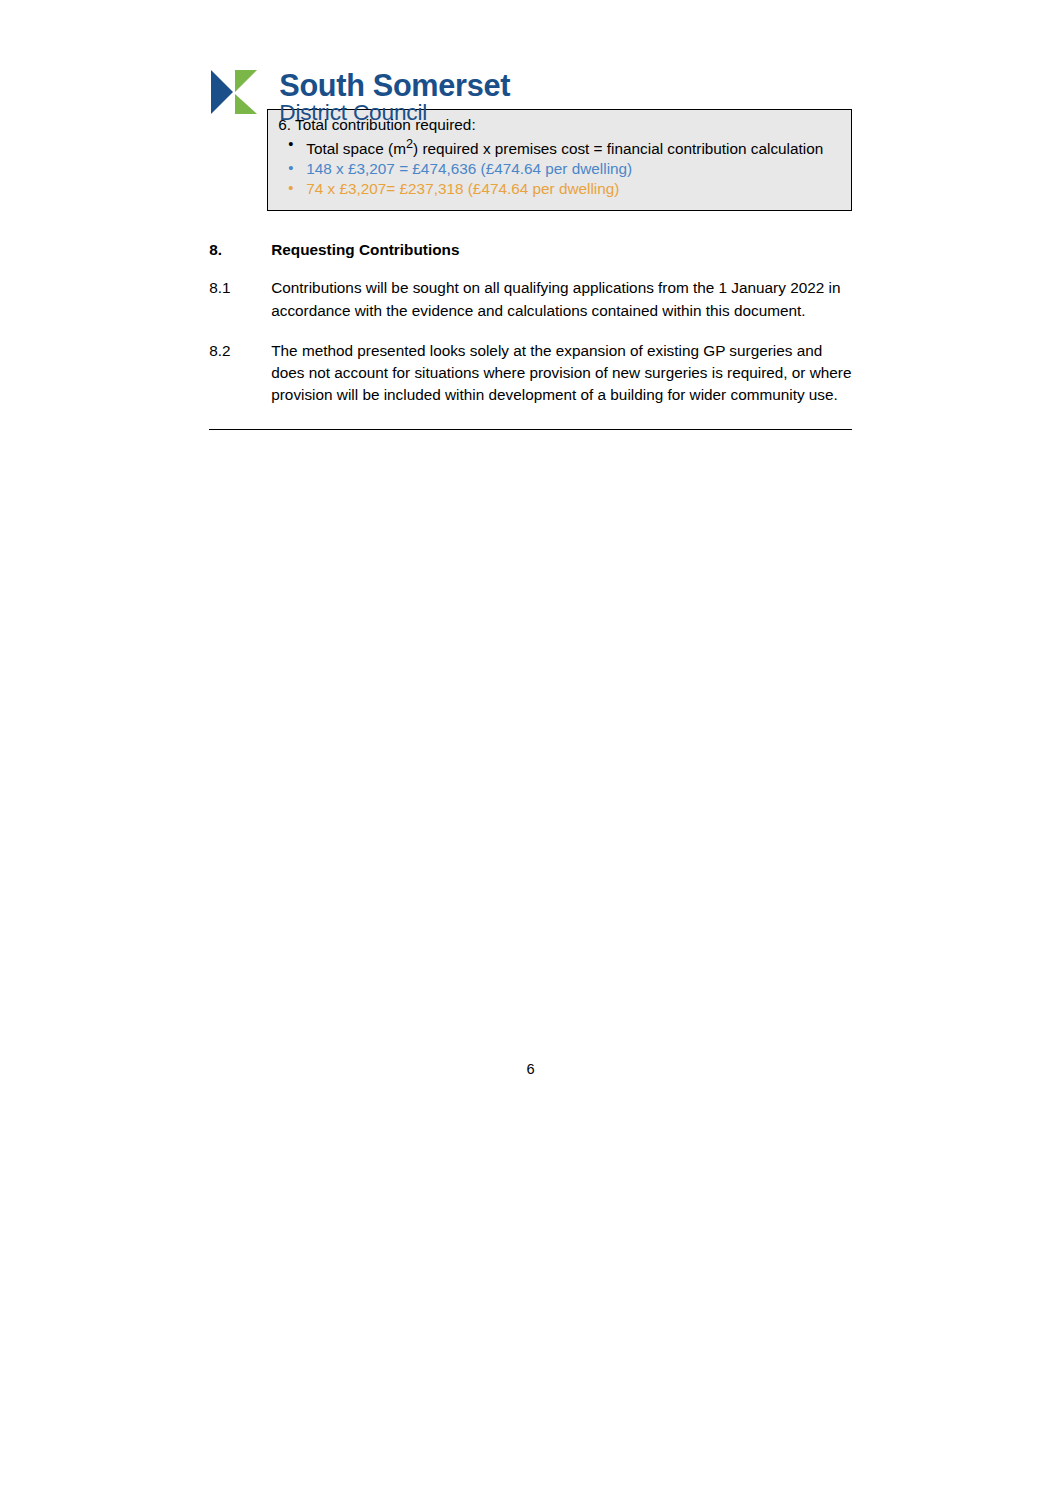South Somerset
District Council
6. Total contribution required:
Total space (m2) required x premises cost = financial contribution calculation
148 x £3,207 = £474,636 (£474.64 per dwelling)
74 x £3,207= £237,318 (£474.64 per dwelling)
8. Requesting Contributions
8.1 Contributions will be sought on all qualifying applications from the 1 January 2022 in accordance with the evidence and calculations contained within this document.
8.2 The method presented looks solely at the expansion of existing GP surgeries and does not account for situations where provision of new surgeries is required, or where provision will be included within development of a building for wider community use.
6